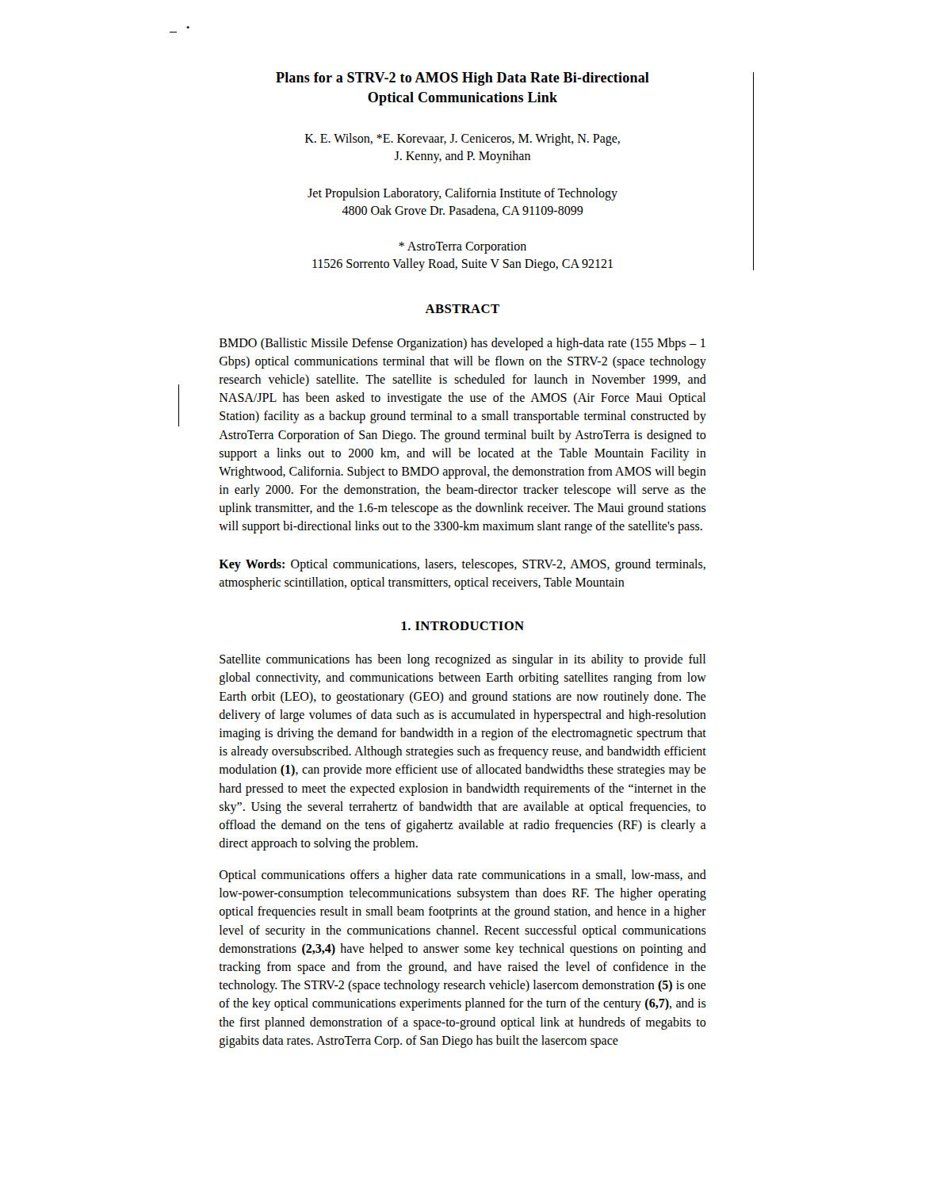•
Plans for a STRV-2 to AMOS High Data Rate Bi-directional
Optical Communications Link
K. E. Wilson, *E. Korevaar, J. Ceniceros, M. Wright, N. Page,
J. Kenny, and P. Moynihan
Jet Propulsion Laboratory, California Institute of Technology
4800 Oak Grove Dr. Pasadena, CA 91109-8099
* AstroTerra Corporation
11526 Sorrento Valley Road, Suite V San Diego, CA 92121
ABSTRACT
BMDO (Ballistic Missile Defense Organization) has developed a high-data rate (155 Mbps – 1 Gbps) optical communications terminal that will be flown on the STRV-2 (space technology research vehicle) satellite. The satellite is scheduled for launch in November 1999, and NASA/JPL has been asked to investigate the use of the AMOS (Air Force Maui Optical Station) facility as a backup ground terminal to a small transportable terminal constructed by AstroTerra Corporation of San Diego. The ground terminal built by AstroTerra is designed to support a links out to 2000 km, and will be located at the Table Mountain Facility in Wrightwood, California. Subject to BMDO approval, the demonstration from AMOS will begin in early 2000. For the demonstration, the beam-director tracker telescope will serve as the uplink transmitter, and the 1.6-m telescope as the downlink receiver. The Maui ground stations will support bi-directional links out to the 3300-km maximum slant range of the satellite's pass.
Key Words: Optical communications, lasers, telescopes, STRV-2, AMOS, ground terminals, atmospheric scintillation, optical transmitters, optical receivers, Table Mountain
1. INTRODUCTION
Satellite communications has been long recognized as singular in its ability to provide full global connectivity, and communications between Earth orbiting satellites ranging from low Earth orbit (LEO), to geostationary (GEO) and ground stations are now routinely done. The delivery of large volumes of data such as is accumulated in hyperspectral and high-resolution imaging is driving the demand for bandwidth in a region of the electromagnetic spectrum that is already oversubscribed. Although strategies such as frequency reuse, and bandwidth efficient modulation (1), can provide more efficient use of allocated bandwidths these strategies may be hard pressed to meet the expected explosion in bandwidth requirements of the “internet in the sky”. Using the several terrahertz of bandwidth that are available at optical frequencies, to offload the demand on the tens of gigahertz available at radio frequencies (RF) is clearly a direct approach to solving the problem.
Optical communications offers a higher data rate communications in a small, low-mass, and low-power-consumption telecommunications subsystem than does RF. The higher operating optical frequencies result in small beam footprints at the ground station, and hence in a higher level of security in the communications channel. Recent successful optical communications demonstrations (2,3,4) have helped to answer some key technical questions on pointing and tracking from space and from the ground, and have raised the level of confidence in the technology. The STRV-2 (space technology research vehicle) lasercom demonstration (5) is one of the key optical communications experiments planned for the turn of the century (6,7), and is the first planned demonstration of a space-to-ground optical link at hundreds of megabits to gigabits data rates. AstroTerra Corp. of San Diego has built the lasercom space